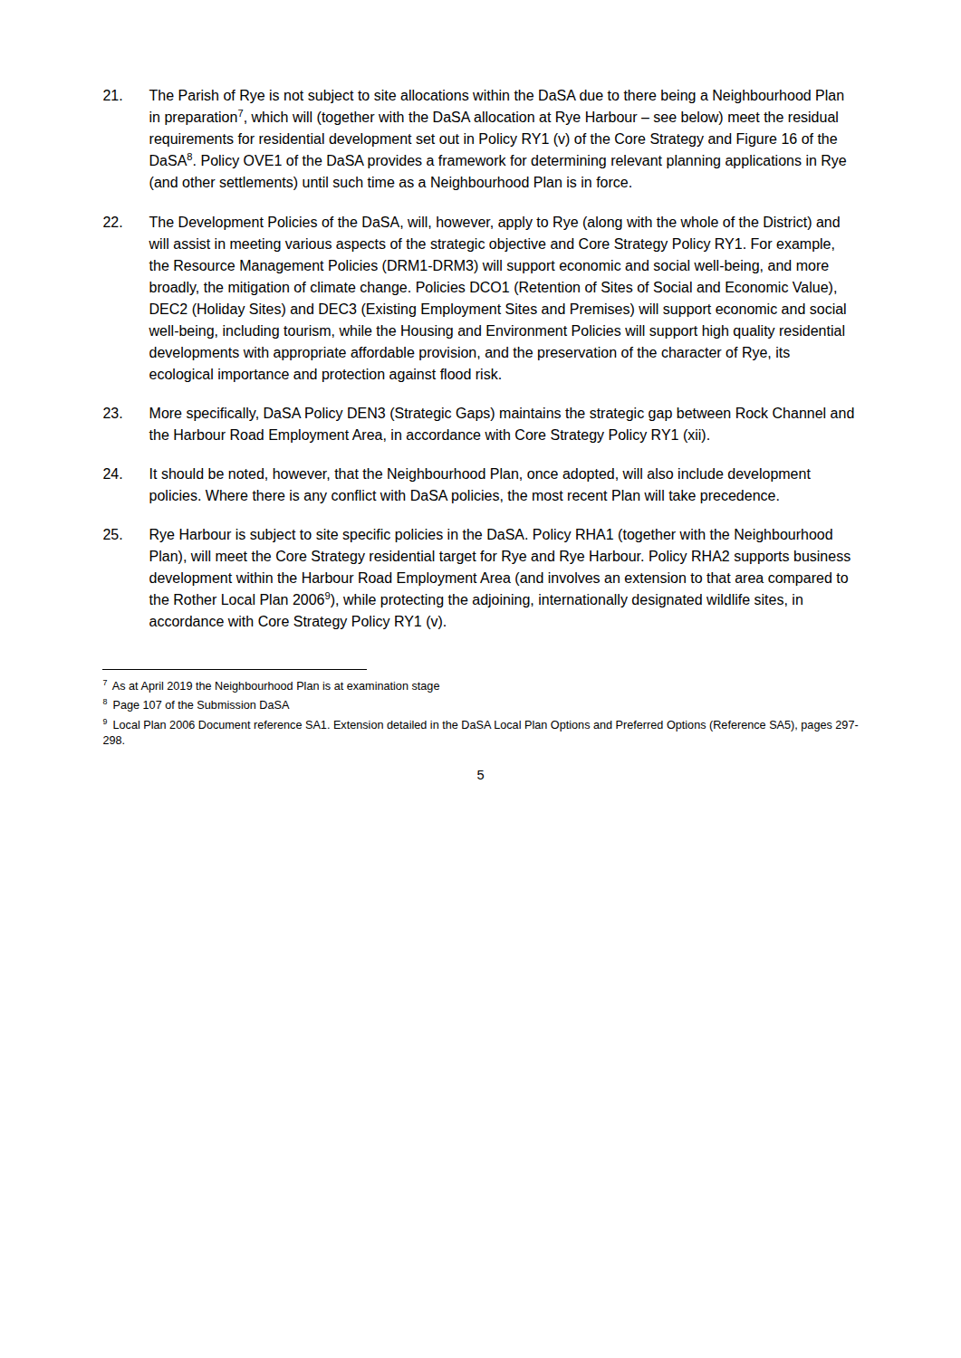21. The Parish of Rye is not subject to site allocations within the DaSA due to there being a Neighbourhood Plan in preparation7, which will (together with the DaSA allocation at Rye Harbour – see below) meet the residual requirements for residential development set out in Policy RY1 (v) of the Core Strategy and Figure 16 of the DaSA8. Policy OVE1 of the DaSA provides a framework for determining relevant planning applications in Rye (and other settlements) until such time as a Neighbourhood Plan is in force.
22. The Development Policies of the DaSA, will, however, apply to Rye (along with the whole of the District) and will assist in meeting various aspects of the strategic objective and Core Strategy Policy RY1. For example, the Resource Management Policies (DRM1-DRM3) will support economic and social well-being, and more broadly, the mitigation of climate change. Policies DCO1 (Retention of Sites of Social and Economic Value), DEC2 (Holiday Sites) and DEC3 (Existing Employment Sites and Premises) will support economic and social well-being, including tourism, while the Housing and Environment Policies will support high quality residential developments with appropriate affordable provision, and the preservation of the character of Rye, its ecological importance and protection against flood risk.
23. More specifically, DaSA Policy DEN3 (Strategic Gaps) maintains the strategic gap between Rock Channel and the Harbour Road Employment Area, in accordance with Core Strategy Policy RY1 (xii).
24. It should be noted, however, that the Neighbourhood Plan, once adopted, will also include development policies. Where there is any conflict with DaSA policies, the most recent Plan will take precedence.
25. Rye Harbour is subject to site specific policies in the DaSA. Policy RHA1 (together with the Neighbourhood Plan), will meet the Core Strategy residential target for Rye and Rye Harbour. Policy RHA2 supports business development within the Harbour Road Employment Area (and involves an extension to that area compared to the Rother Local Plan 20069), while protecting the adjoining, internationally designated wildlife sites, in accordance with Core Strategy Policy RY1 (v).
7 As at April 2019 the Neighbourhood Plan is at examination stage
8 Page 107 of the Submission DaSA
9 Local Plan 2006 Document reference SA1. Extension detailed in the DaSA Local Plan Options and Preferred Options (Reference SA5), pages 297-298.
5